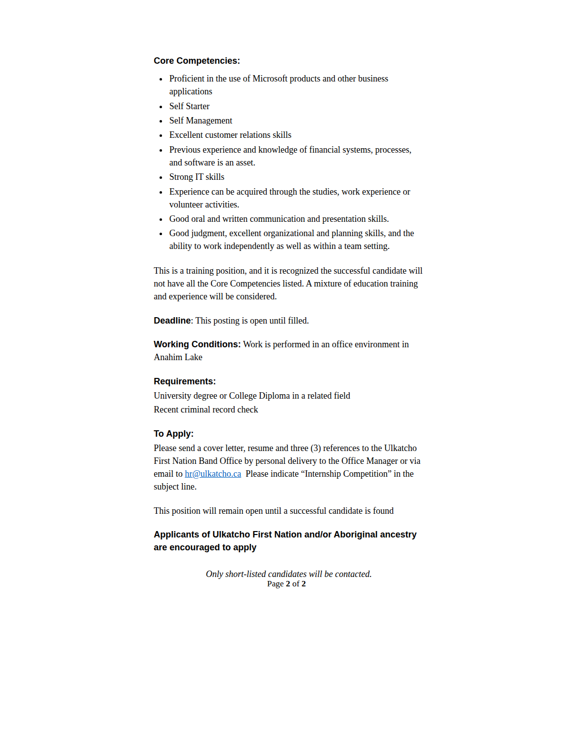Core Competencies:
Proficient in the use of Microsoft products and other business applications
Self Starter
Self Management
Excellent customer relations skills
Previous experience and knowledge of financial systems, processes, and software is an asset.
Strong IT skills
Experience can be acquired through the studies, work experience or volunteer activities.
Good oral and written communication and presentation skills.
Good judgment, excellent organizational and planning skills, and the ability to work independently as well as within a team setting.
This is a training position, and it is recognized the successful candidate will not have all the Core Competencies listed. A mixture of education training and experience will be considered.
Deadline: This posting is open until filled.
Working Conditions: Work is performed in an office environment in Anahim Lake
Requirements:
University degree or College Diploma in a related field
Recent criminal record check
To Apply:
Please send a cover letter, resume and three (3) references to the Ulkatcho First Nation Band Office by personal delivery to the Office Manager or via email to hr@ulkatcho.ca Please indicate “Internship Competition” in the subject line.
This position will remain open until a successful candidate is found
Applicants of Ulkatcho First Nation and/or Aboriginal ancestry are encouraged to apply
Only short-listed candidates will be contacted.
Page 2 of 2